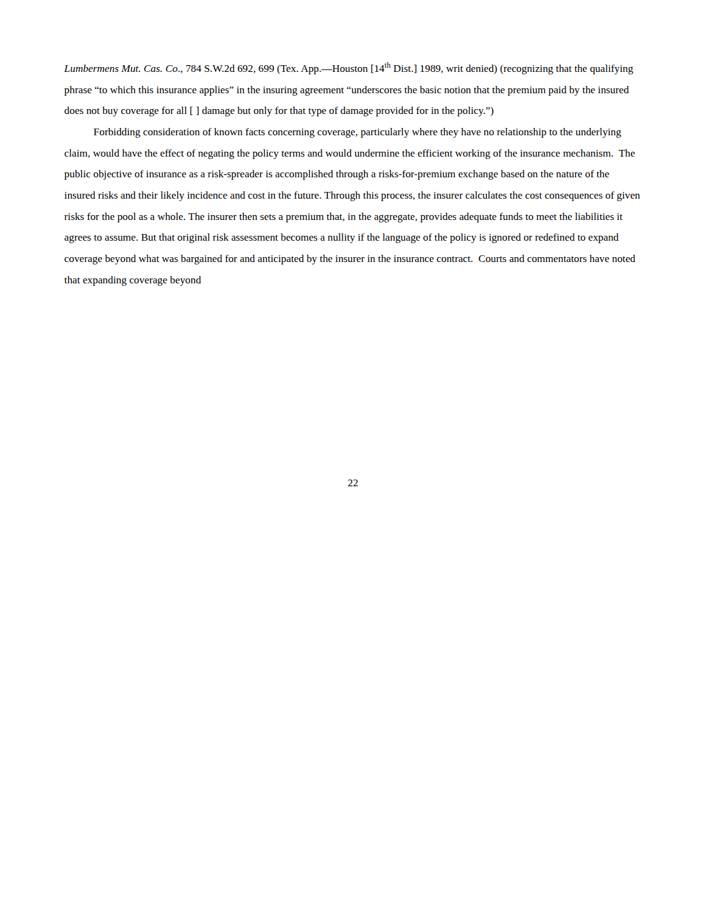Lumbermens Mut. Cas. Co., 784 S.W.2d 692, 699 (Tex. App.—Houston [14th Dist.] 1989, writ denied) (recognizing that the qualifying phrase “to which this insurance applies” in the insuring agreement “underscores the basic notion that the premium paid by the insured does not buy coverage for all [ ] damage but only for that type of damage provided for in the policy.”)
Forbidding consideration of known facts concerning coverage, particularly where they have no relationship to the underlying claim, would have the effect of negating the policy terms and would undermine the efficient working of the insurance mechanism. The public objective of insurance as a risk-spreader is accomplished through a risks-for-premium exchange based on the nature of the insured risks and their likely incidence and cost in the future. Through this process, the insurer calculates the cost consequences of given risks for the pool as a whole. The insurer then sets a premium that, in the aggregate, provides adequate funds to meet the liabilities it agrees to assume. But that original risk assessment becomes a nullity if the language of the policy is ignored or redefined to expand coverage beyond what was bargained for and anticipated by the insurer in the insurance contract. Courts and commentators have noted that expanding coverage beyond
22